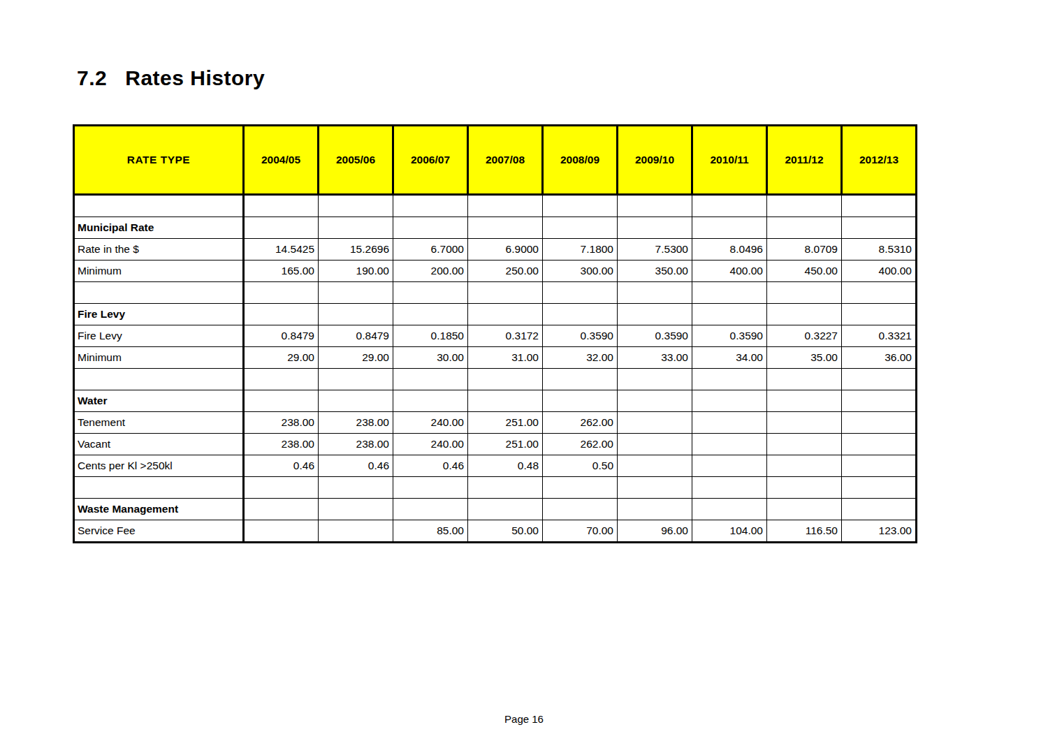7.2 Rates History
| RATE TYPE | 2004/05 | 2005/06 | 2006/07 | 2007/08 | 2008/09 | 2009/10 | 2010/11 | 2011/12 | 2012/13 |
| --- | --- | --- | --- | --- | --- | --- | --- | --- | --- |
| Municipal Rate | | | | | | | | | |
| Rate in the $ | 14.5425 | 15.2696 | 6.7000 | 6.9000 | 7.1800 | 7.5300 | 8.0496 | 8.0709 | 8.5310 |
| Minimum | 165.00 | 190.00 | 200.00 | 250.00 | 300.00 | 350.00 | 400.00 | 450.00 | 400.00 |
| Fire Levy | | | | | | | | | |
| Fire Levy | 0.8479 | 0.8479 | 0.1850 | 0.3172 | 0.3590 | 0.3590 | 0.3590 | 0.3227 | 0.3321 |
| Minimum | 29.00 | 29.00 | 30.00 | 31.00 | 32.00 | 33.00 | 34.00 | 35.00 | 36.00 |
| Water | | | | | | | | | |
| Tenement | 238.00 | 238.00 | 240.00 | 251.00 | 262.00 | | | | |
| Vacant | 238.00 | 238.00 | 240.00 | 251.00 | 262.00 | | | | |
| Cents per Kl >250kl | 0.46 | 0.46 | 0.46 | 0.48 | 0.50 | | | | |
| Waste Management | | | | | | | | | |
| Service Fee | | | 85.00 | 50.00 | 70.00 | 96.00 | 104.00 | 116.50 | 123.00 |
Page 16